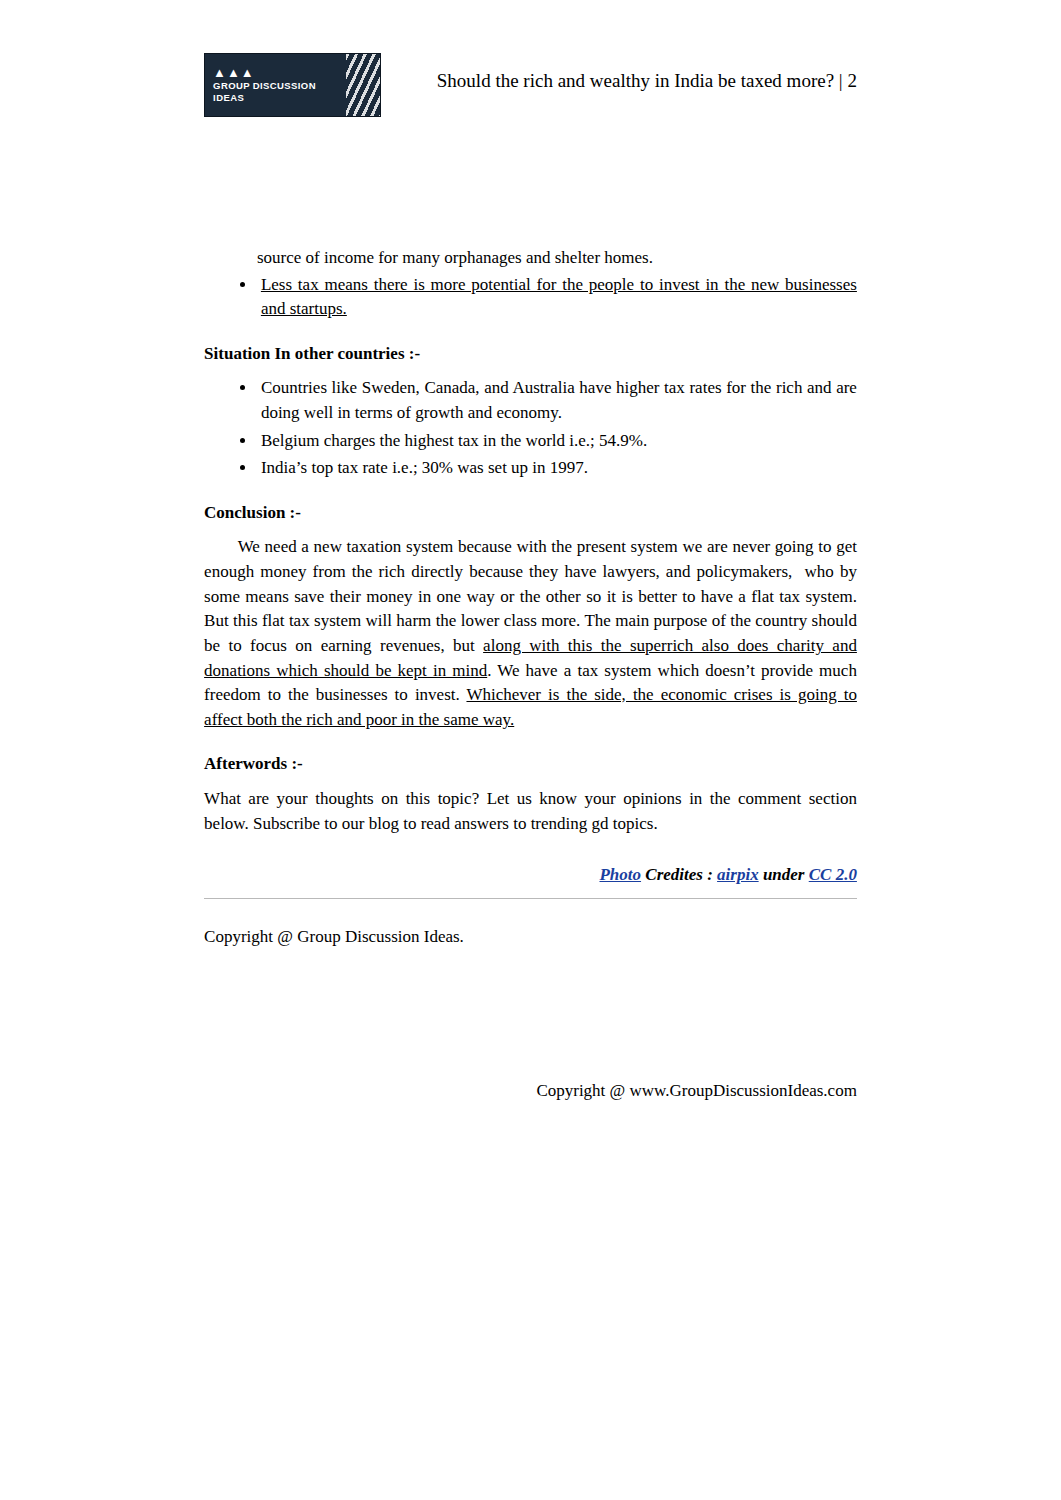▲▲▲ Group Discussion
Ideas
Should the rich and wealthy in India be taxed more? | 2
source of income for many orphanages and shelter homes.
Less tax means there is more potential for the people to invest in the new businesses and startups.
Situation In other countries :-
Countries like Sweden, Canada, and Australia have higher tax rates for the rich and are doing well in terms of growth and economy.
Belgium charges the highest tax in the world i.e.; 54.9%.
India’s top tax rate i.e.; 30% was set up in 1997.
Conclusion :-
We need a new taxation system because with the present system we are never going to get enough money from the rich directly because they have lawyers, and policymakers, who by some means save their money in one way or the other so it is better to have a flat tax system. But this flat tax system will harm the lower class more. The main purpose of the country should be to focus on earning revenues, but along with this the superrich also does charity and donations which should be kept in mind. We have a tax system which doesn’t provide much freedom to the businesses to invest. Whichever is the side, the economic crises is going to affect both the rich and poor in the same way.
Afterwords :-
What are your thoughts on this topic? Let us know your opinions in the comment section below. Subscribe to our blog to read answers to trending gd topics.
Photo Credites : airpix under CC 2.0
Copyright @ Group Discussion Ideas.
Copyright @ www.GroupDiscussionIdeas.com